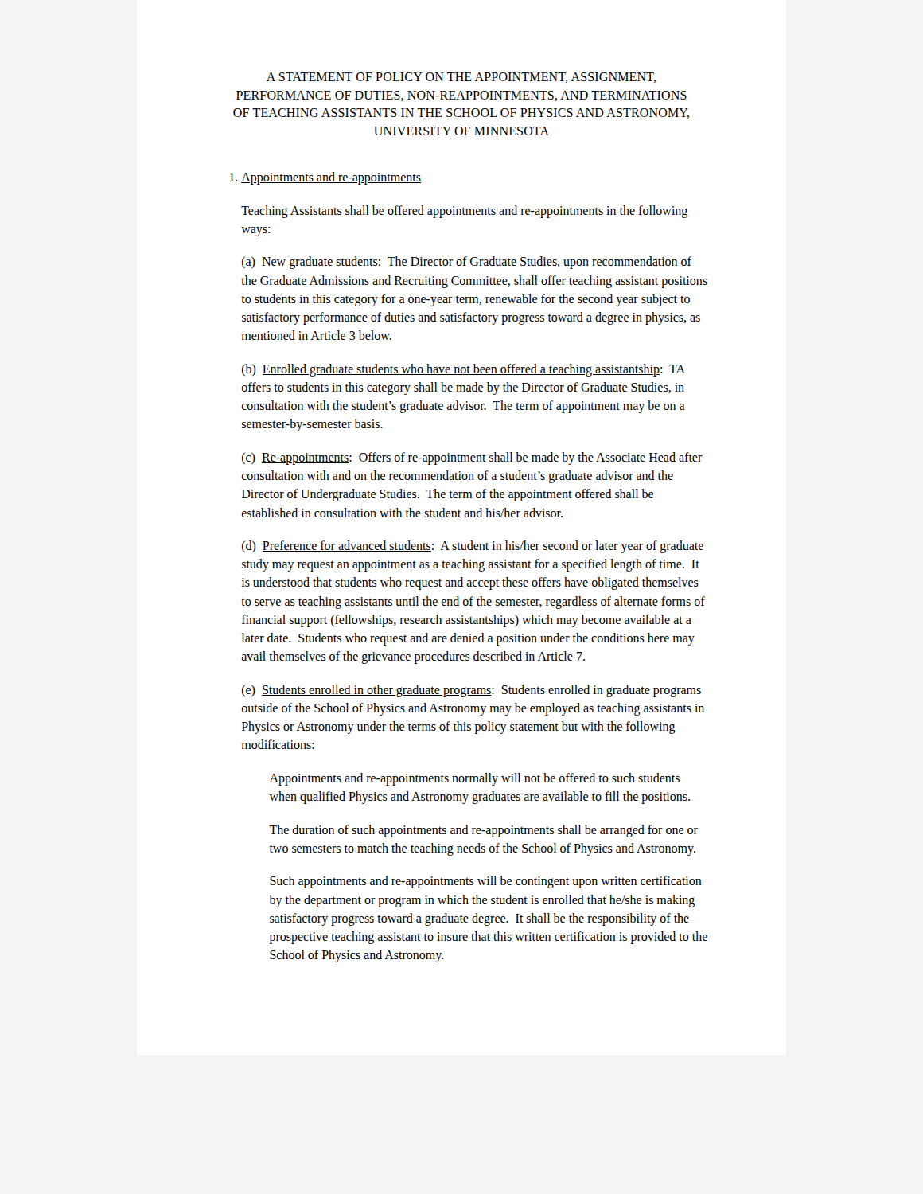A Statement of Policy on the Appointment, Assignment,
Performance of Duties, Non-Reappointments, and Terminations
of Teaching Assistants in the School of Physics and Astronomy,
University of Minnesota
Appointments and re-appointments
Teaching Assistants shall be offered appointments and re-appointments in the following ways:
(a) New graduate students: The Director of Graduate Studies, upon recommendation of the Graduate Admissions and Recruiting Committee, shall offer teaching assistant positions to students in this category for a one-year term, renewable for the second year subject to satisfactory performance of duties and satisfactory progress toward a degree in physics, as mentioned in Article 3 below.
(b) Enrolled graduate students who have not been offered a teaching assistantship: TA offers to students in this category shall be made by the Director of Graduate Studies, in consultation with the student’s graduate advisor. The term of appointment may be on a semester-by-semester basis.
(c) Re-appointments: Offers of re-appointment shall be made by the Associate Head after consultation with and on the recommendation of a student’s graduate advisor and the Director of Undergraduate Studies. The term of the appointment offered shall be established in consultation with the student and his/her advisor.
(d) Preference for advanced students: A student in his/her second or later year of graduate study may request an appointment as a teaching assistant for a specified length of time. It is understood that students who request and accept these offers have obligated themselves to serve as teaching assistants until the end of the semester, regardless of alternate forms of financial support (fellowships, research assistantships) which may become available at a later date. Students who request and are denied a position under the conditions here may avail themselves of the grievance procedures described in Article 7.
(e) Students enrolled in other graduate programs: Students enrolled in graduate programs outside of the School of Physics and Astronomy may be employed as teaching assistants in Physics or Astronomy under the terms of this policy statement but with the following modifications:
Appointments and re-appointments normally will not be offered to such students when qualified Physics and Astronomy graduates are available to fill the positions.
The duration of such appointments and re-appointments shall be arranged for one or two semesters to match the teaching needs of the School of Physics and Astronomy.
Such appointments and re-appointments will be contingent upon written certification by the department or program in which the student is enrolled that he/she is making satisfactory progress toward a graduate degree. It shall be the responsibility of the prospective teaching assistant to insure that this written certification is provided to the School of Physics and Astronomy.